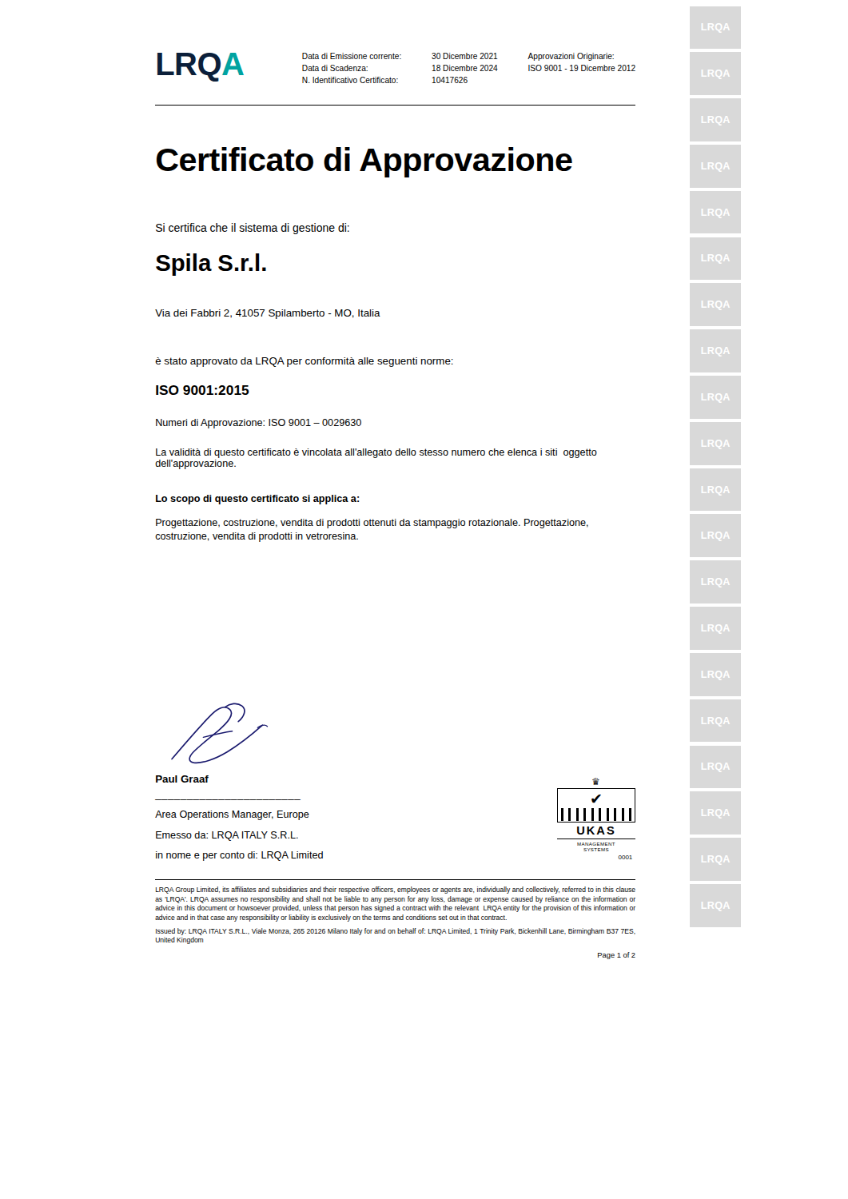LRQА
LRQА
LRQА
LRQА
LRQА
LRQА
LRQА
LRQА
LRQА
LRQА
LRQА
LRQА
LRQА
LRQА
LRQА
LRQА
LRQА
LRQА
LRQА
LRQА
LRQА
Data di Emissione corrente:
Data di Scadenza:
N. Identificativo Certificato:
30 Dicembre 2021
18 Dicembre 2024
10417626
Approvazioni Originarie:
ISO 9001 - 19 Dicembre 2012
Certificato di Approvazione
Si certifica che il sistema di gestione di:
Spila S.r.l.
Via dei Fabbri 2, 41057 Spilamberto - MO, Italia
è stato approvato da LRQA per conformità alle seguenti norme:
ISO 9001:2015
Numeri di Approvazione: ISO 9001 – 0029630
La validità di questo certificato è vincolata all'allegato dello stesso numero che elenca i siti oggetto dell'approvazione.
Lo scopo di questo certificato si applica a:
Progettazione, costruzione, vendita di prodotti ottenuti da stampaggio rotazionale. Progettazione, costruzione, vendita di prodotti in vetroresina.
Paul Graaf
_______________________
Area Operations Manager, Europe
Emesso da: LRQA ITALY S.R.L.
in nome e per conto di: LRQA Limited
♛
✔
UKAS
MANAGEMENT
SYSTEMS
0001
LRQA Group Limited, its affiliates and subsidiaries and their respective officers, employees or agents are, individually and collectively, referred to in this clause as 'LRQA'. LRQA assumes no responsibility and shall not be liable to any person for any loss, damage or expense caused by reliance on the information or advice in this document or howsoever provided, unless that person has signed a contract with the relevant LRQA entity for the provision of this information or advice and in that case any responsibility or liability is exclusively on the terms and conditions set out in that contract.
Issued by: LRQA ITALY S.R.L., Viale Monza, 265 20126 Milano Italy for and on behalf of: LRQA Limited, 1 Trinity Park, Bickenhill Lane, Birmingham B37 7ES, United Kingdom
Page 1 of 2